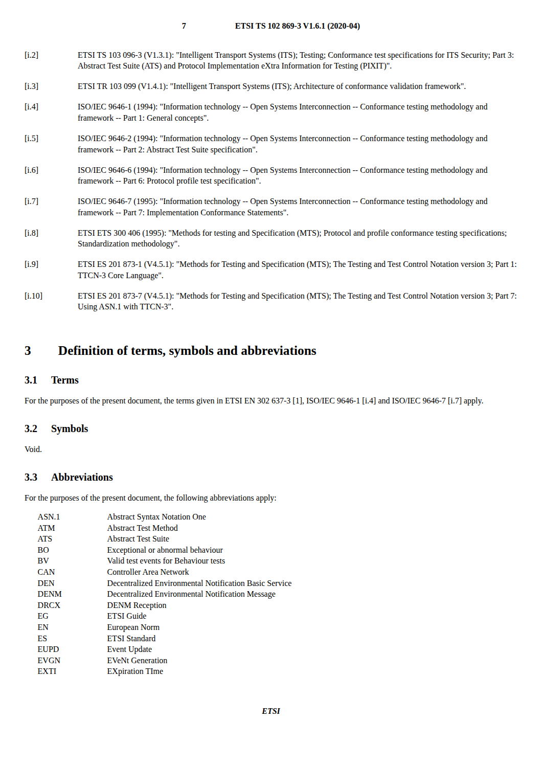7 ETSI TS 102 869-3 V1.6.1 (2020-04)
| [i.2] | ETSI TS 103 096-3 (V1.3.1): "Intelligent Transport Systems (ITS); Testing; Conformance test specifications for ITS Security; Part 3: Abstract Test Suite (ATS) and Protocol Implementation eXtra Information for Testing (PIXIT)". |
| [i.3] | ETSI TR 103 099 (V1.4.1): "Intelligent Transport Systems (ITS); Architecture of conformance validation framework". |
| [i.4] | ISO/IEC 9646-1 (1994): "Information technology -- Open Systems Interconnection -- Conformance testing methodology and framework -- Part 1: General concepts". |
| [i.5] | ISO/IEC 9646-2 (1994): "Information technology -- Open Systems Interconnection -- Conformance testing methodology and framework -- Part 2: Abstract Test Suite specification". |
| [i.6] | ISO/IEC 9646-6 (1994): "Information technology -- Open Systems Interconnection -- Conformance testing methodology and framework -- Part 6: Protocol profile test specification". |
| [i.7] | ISO/IEC 9646-7 (1995): "Information technology -- Open Systems Interconnection -- Conformance testing methodology and framework -- Part 7: Implementation Conformance Statements". |
| [i.8] | ETSI ETS 300 406 (1995): "Methods for testing and Specification (MTS); Protocol and profile conformance testing specifications; Standardization methodology". |
| [i.9] | ETSI ES 201 873-1 (V4.5.1): "Methods for Testing and Specification (MTS); The Testing and Test Control Notation version 3; Part 1: TTCN-3 Core Language". |
| [i.10] | ETSI ES 201 873-7 (V4.5.1): "Methods for Testing and Specification (MTS); The Testing and Test Control Notation version 3; Part 7: Using ASN.1 with TTCN-3". |
3 Definition of terms, symbols and abbreviations
3.1 Terms
For the purposes of the present document, the terms given in ETSI EN 302 637-3 [1], ISO/IEC 9646-1 [i.4] and ISO/IEC 9646-7 [i.7] apply.
3.2 Symbols
Void.
3.3 Abbreviations
For the purposes of the present document, the following abbreviations apply:
| ASN.1 | Abstract Syntax Notation One |
| ATM | Abstract Test Method |
| ATS | Abstract Test Suite |
| BO | Exceptional or abnormal behaviour |
| BV | Valid test events for Behaviour tests |
| CAN | Controller Area Network |
| DEN | Decentralized Environmental Notification Basic Service |
| DENM | Decentralized Environmental Notification Message |
| DRCX | DENM Reception |
| EG | ETSI Guide |
| EN | European Norm |
| ES | ETSI Standard |
| EUPD | Event Update |
| EVGN | EVeNt Generation |
| EXTI | EXpiration TIme |
ETSI